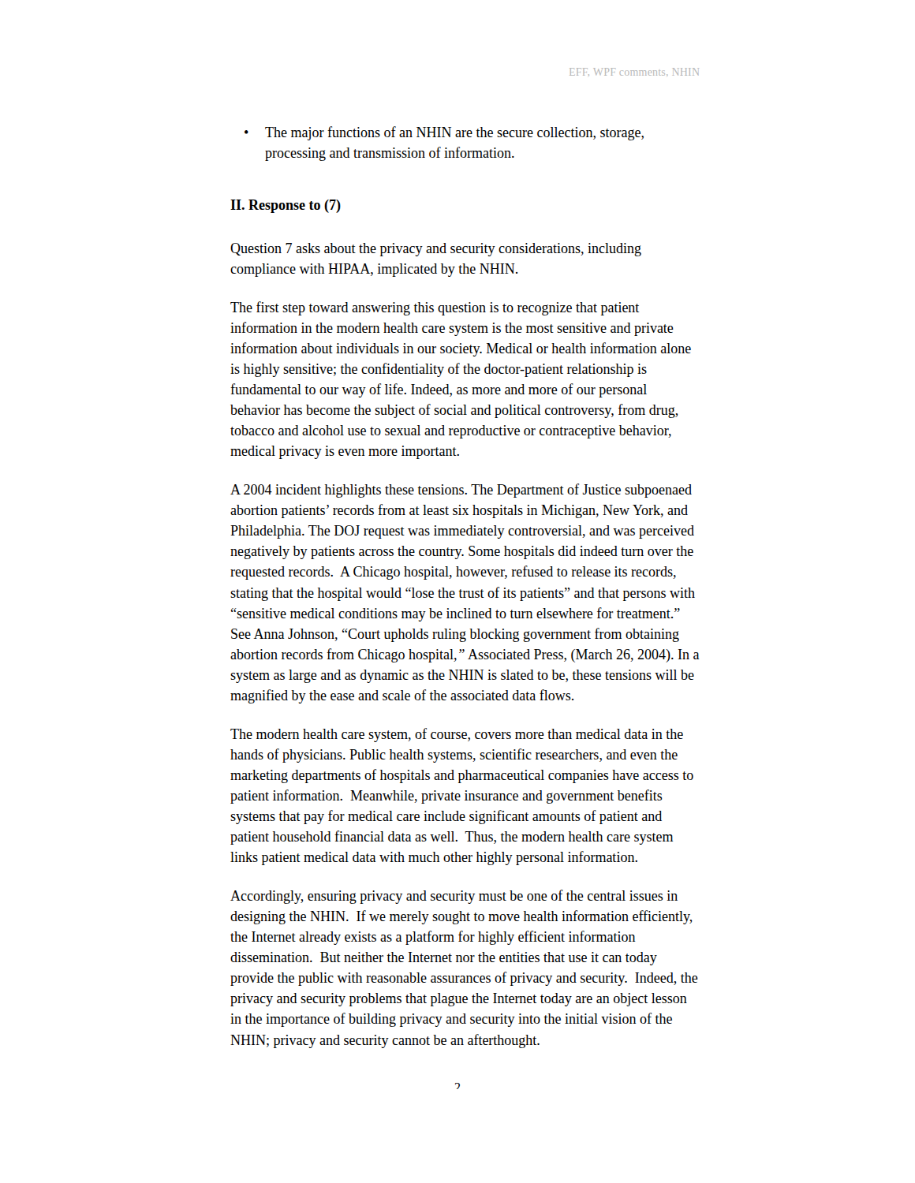EFF, WPF comments, NHIN
The major functions of an NHIN are the secure collection, storage, processing and transmission of information.
II. Response to (7)
Question 7 asks about the privacy and security considerations, including compliance with HIPAA, implicated by the NHIN.
The first step toward answering this question is to recognize that patient information in the modern health care system is the most sensitive and private information about individuals in our society. Medical or health information alone is highly sensitive; the confidentiality of the doctor-patient relationship is fundamental to our way of life. Indeed, as more and more of our personal behavior has become the subject of social and political controversy, from drug, tobacco and alcohol use to sexual and reproductive or contraceptive behavior, medical privacy is even more important.
A 2004 incident highlights these tensions. The Department of Justice subpoenaed abortion patients’ records from at least six hospitals in Michigan, New York, and Philadelphia. The DOJ request was immediately controversial, and was perceived negatively by patients across the country. Some hospitals did indeed turn over the requested records. A Chicago hospital, however, refused to release its records, stating that the hospital would “lose the trust of its patients” and that persons with “sensitive medical conditions may be inclined to turn elsewhere for treatment.” See Anna Johnson, “Court upholds ruling blocking government from obtaining abortion records from Chicago hospital,” Associated Press, (March 26, 2004). In a system as large and as dynamic as the NHIN is slated to be, these tensions will be magnified by the ease and scale of the associated data flows.
The modern health care system, of course, covers more than medical data in the hands of physicians. Public health systems, scientific researchers, and even the marketing departments of hospitals and pharmaceutical companies have access to patient information. Meanwhile, private insurance and government benefits systems that pay for medical care include significant amounts of patient and patient household financial data as well. Thus, the modern health care system links patient medical data with much other highly personal information.
Accordingly, ensuring privacy and security must be one of the central issues in designing the NHIN. If we merely sought to move health information efficiently, the Internet already exists as a platform for highly efficient information dissemination. But neither the Internet nor the entities that use it can today provide the public with reasonable assurances of privacy and security. Indeed, the privacy and security problems that plague the Internet today are an object lesson in the importance of building privacy and security into the initial vision of the NHIN; privacy and security cannot be an afterthought.
2